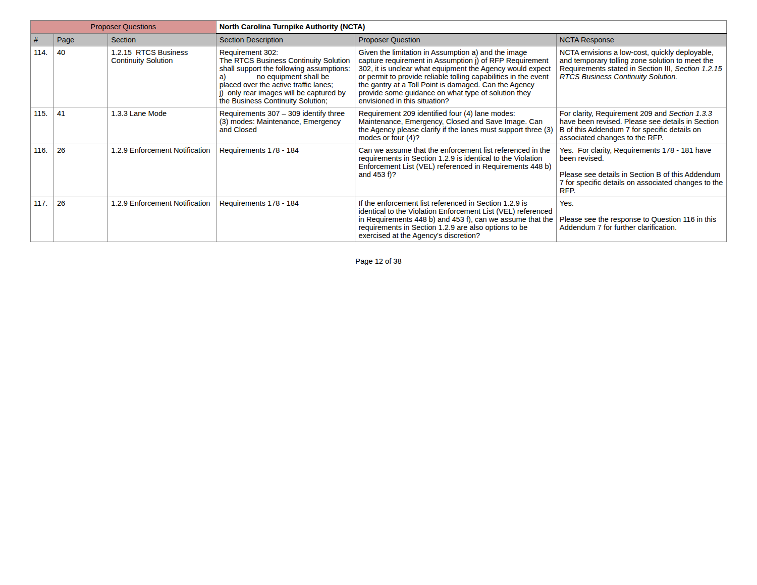| Proposer Questions | North Carolina Turnpike Authority (NCTA) |
| # | Page | Section | Section Description | Proposer Question | NCTA Response |
| 114. | 40 | 1.2.15 RTCS Business Continuity Solution | Requirement 302: The RTCS Business Continuity Solution shall support the following assumptions: a) no equipment shall be placed over the active traffic lanes; j) only rear images will be captured by the Business Continuity Solution; | Given the limitation in Assumption a) and the image capture requirement in Assumption j) of RFP Requirement 302, it is unclear what equipment the Agency would expect or permit to provide reliable tolling capabilities in the event the gantry at a Toll Point is damaged. Can the Agency provide some guidance on what type of solution they envisioned in this situation? | NCTA envisions a low-cost, quickly deployable, and temporary tolling zone solution to meet the Requirements stated in Section III, Section 1.2.15 RTCS Business Continuity Solution. |
| 115. | 41 | 1.3.3 Lane Mode | Requirements 307 – 309 identify three (3) modes: Maintenance, Emergency and Closed | Requirement 209 identified four (4) lane modes: Maintenance, Emergency, Closed and Save Image. Can the Agency please clarify if the lanes must support three (3) modes or four (4)? | For clarity, Requirement 209 and Section 1.3.3 have been revised. Please see details in Section B of this Addendum 7 for specific details on associated changes to the RFP. |
| 116. | 26 | 1.2.9 Enforcement Notification | Requirements 178 - 184 | Can we assume that the enforcement list referenced in the requirements in Section 1.2.9 is identical to the Violation Enforcement List (VEL) referenced in Requirements 448 b) and 453 f)? | Yes. For clarity, Requirements 178 - 181 have been revised. Please see details in Section B of this Addendum 7 for specific details on associated changes to the RFP. |
| 117. | 26 | 1.2.9 Enforcement Notification | Requirements 178 - 184 | If the enforcement list referenced in Section 1.2.9 is identical to the Violation Enforcement List (VEL) referenced in Requirements 448 b) and 453 f), can we assume that the requirements in Section 1.2.9 are also options to be exercised at the Agency's discretion? | Yes. Please see the response to Question 116 in this Addendum 7 for further clarification. |
Page 12 of 38